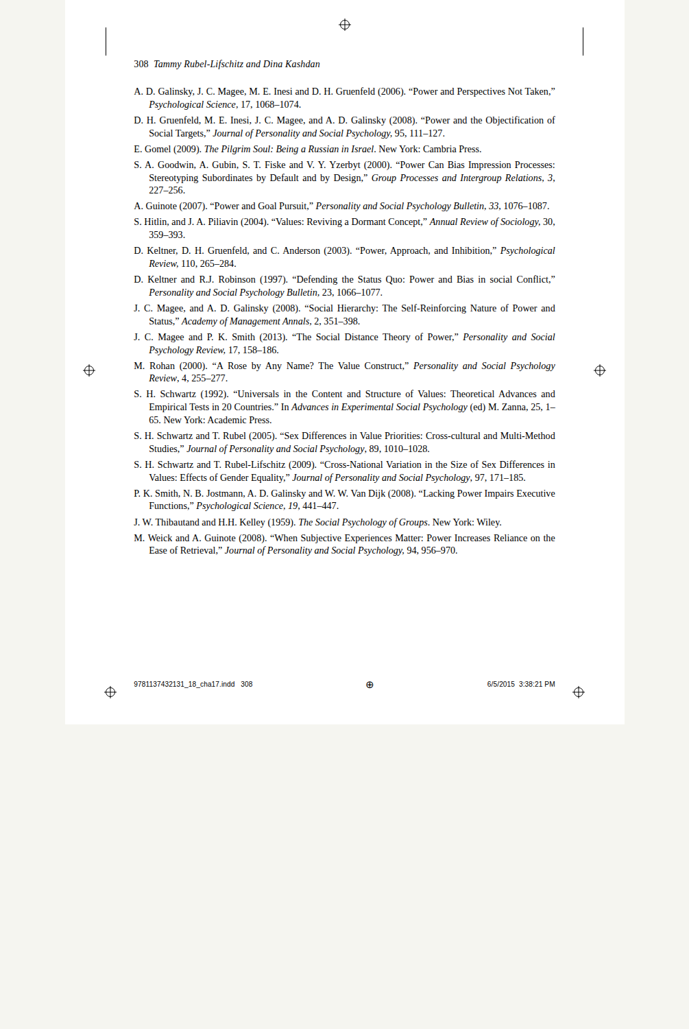308 Tammy Rubel-Lifschitz and Dina Kashdan
A. D. Galinsky, J. C. Magee, M. E. Inesi and D. H. Gruenfeld (2006). “Power and Perspectives Not Taken,” Psychological Science, 17, 1068–1074.
D. H. Gruenfeld, M. E. Inesi, J. C. Magee, and A. D. Galinsky (2008). “Power and the Objectification of Social Targets,” Journal of Personality and Social Psychology, 95, 111–127.
E. Gomel (2009). The Pilgrim Soul: Being a Russian in Israel. New York: Cambria Press.
S. A. Goodwin, A. Gubin, S. T. Fiske and V. Y. Yzerbyt (2000). “Power Can Bias Impression Processes: Stereotyping Subordinates by Default and by Design,” Group Processes and Intergroup Relations, 3, 227–256.
A. Guinote (2007). “Power and Goal Pursuit,” Personality and Social Psychology Bulletin, 33, 1076–1087.
S. Hitlin, and J. A. Piliavin (2004). “Values: Reviving a Dormant Concept,” Annual Review of Sociology, 30, 359–393.
D. Keltner, D. H. Gruenfeld, and C. Anderson (2003). “Power, Approach, and Inhibition,” Psychological Review, 110, 265–284.
D. Keltner and R.J. Robinson (1997). “Defending the Status Quo: Power and Bias in social Conflict,” Personality and Social Psychology Bulletin, 23, 1066–1077.
J. C. Magee, and A. D. Galinsky (2008). “Social Hierarchy: The Self-Reinforcing Nature of Power and Status,” Academy of Management Annals, 2, 351–398.
J. C. Magee and P. K. Smith (2013). “The Social Distance Theory of Power,” Personality and Social Psychology Review, 17, 158–186.
M. Rohan (2000). “A Rose by Any Name? The Value Construct,” Personality and Social Psychology Review, 4, 255–277.
S. H. Schwartz (1992). “Universals in the Content and Structure of Values: Theoretical Advances and Empirical Tests in 20 Countries.” In Advances in Experimental Social Psychology (ed) M. Zanna, 25, 1–65. New York: Academic Press.
S. H. Schwartz and T. Rubel (2005). “Sex Differences in Value Priorities: Cross-cultural and Multi-Method Studies,” Journal of Personality and Social Psychology, 89, 1010–1028.
S. H. Schwartz and T. Rubel-Lifschitz (2009). “Cross-National Variation in the Size of Sex Differences in Values: Effects of Gender Equality,” Journal of Personality and Social Psychology, 97, 171–185.
P. K. Smith, N. B. Jostmann, A. D. Galinsky and W. W. Van Dijk (2008). “Lacking Power Impairs Executive Functions,” Psychological Science, 19, 441–447.
J. W. Thibautand and H.H. Kelley (1959). The Social Psychology of Groups. New York: Wiley.
M. Weick and A. Guinote (2008). “When Subjective Experiences Matter: Power Increases Reliance on the Ease of Retrieval,” Journal of Personality and Social Psychology, 94, 956–970.
9781137432131_18_cha17.indd 308 ⊕ 6/5/2015 3:38:21 PM